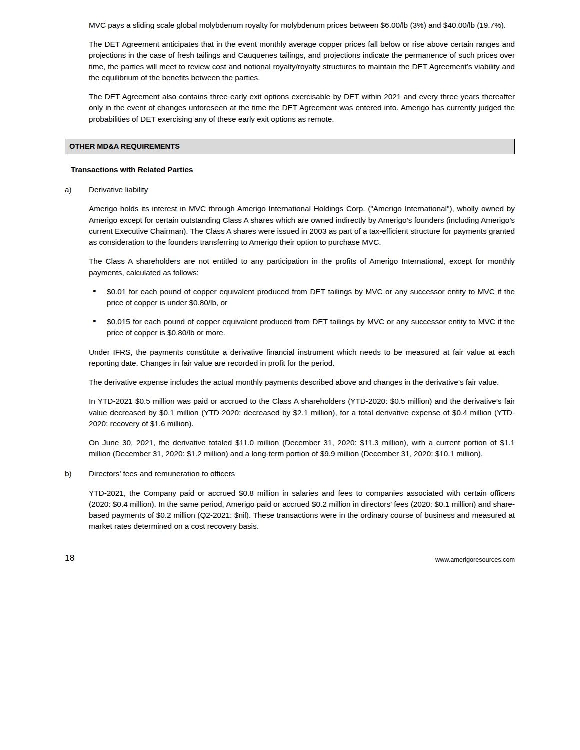MVC pays a sliding scale global molybdenum royalty for molybdenum prices between $6.00/lb (3%) and $40.00/lb (19.7%).
The DET Agreement anticipates that in the event monthly average copper prices fall below or rise above certain ranges and projections in the case of fresh tailings and Cauquenes tailings, and projections indicate the permanence of such prices over time, the parties will meet to review cost and notional royalty/royalty structures to maintain the DET Agreement’s viability and the equilibrium of the benefits between the parties.
The DET Agreement also contains three early exit options exercisable by DET within 2021 and every three years thereafter only in the event of changes unforeseen at the time the DET Agreement was entered into. Amerigo has currently judged the probabilities of DET exercising any of these early exit options as remote.
OTHER MD&A REQUIREMENTS
Transactions with Related Parties
a) Derivative liability
Amerigo holds its interest in MVC through Amerigo International Holdings Corp. ("Amerigo International"), wholly owned by Amerigo except for certain outstanding Class A shares which are owned indirectly by Amerigo’s founders (including Amerigo’s current Executive Chairman). The Class A shares were issued in 2003 as part of a tax-efficient structure for payments granted as consideration to the founders transferring to Amerigo their option to purchase MVC.
The Class A shareholders are not entitled to any participation in the profits of Amerigo International, except for monthly payments, calculated as follows:
$0.01 for each pound of copper equivalent produced from DET tailings by MVC or any successor entity to MVC if the price of copper is under $0.80/lb, or
$0.015 for each pound of copper equivalent produced from DET tailings by MVC or any successor entity to MVC if the price of copper is $0.80/lb or more.
Under IFRS, the payments constitute a derivative financial instrument which needs to be measured at fair value at each reporting date. Changes in fair value are recorded in profit for the period.
The derivative expense includes the actual monthly payments described above and changes in the derivative’s fair value.
In YTD-2021 $0.5 million was paid or accrued to the Class A shareholders (YTD-2020: $0.5 million) and the derivative’s fair value decreased by $0.1 million (YTD-2020: decreased by $2.1 million), for a total derivative expense of $0.4 million (YTD-2020: recovery of $1.6 million).
On June 30, 2021, the derivative totaled $11.0 million (December 31, 2020: $11.3 million), with a current portion of $1.1 million (December 31, 2020: $1.2 million) and a long-term portion of $9.9 million (December 31, 2020: $10.1 million).
b) Directors’ fees and remuneration to officers
YTD-2021, the Company paid or accrued $0.8 million in salaries and fees to companies associated with certain officers (2020: $0.4 million). In the same period, Amerigo paid or accrued $0.2 million in directors’ fees (2020: $0.1 million) and share-based payments of $0.2 million (Q2-2021: $nil). These transactions were in the ordinary course of business and measured at market rates determined on a cost recovery basis.
18 www.amerigoresources.com